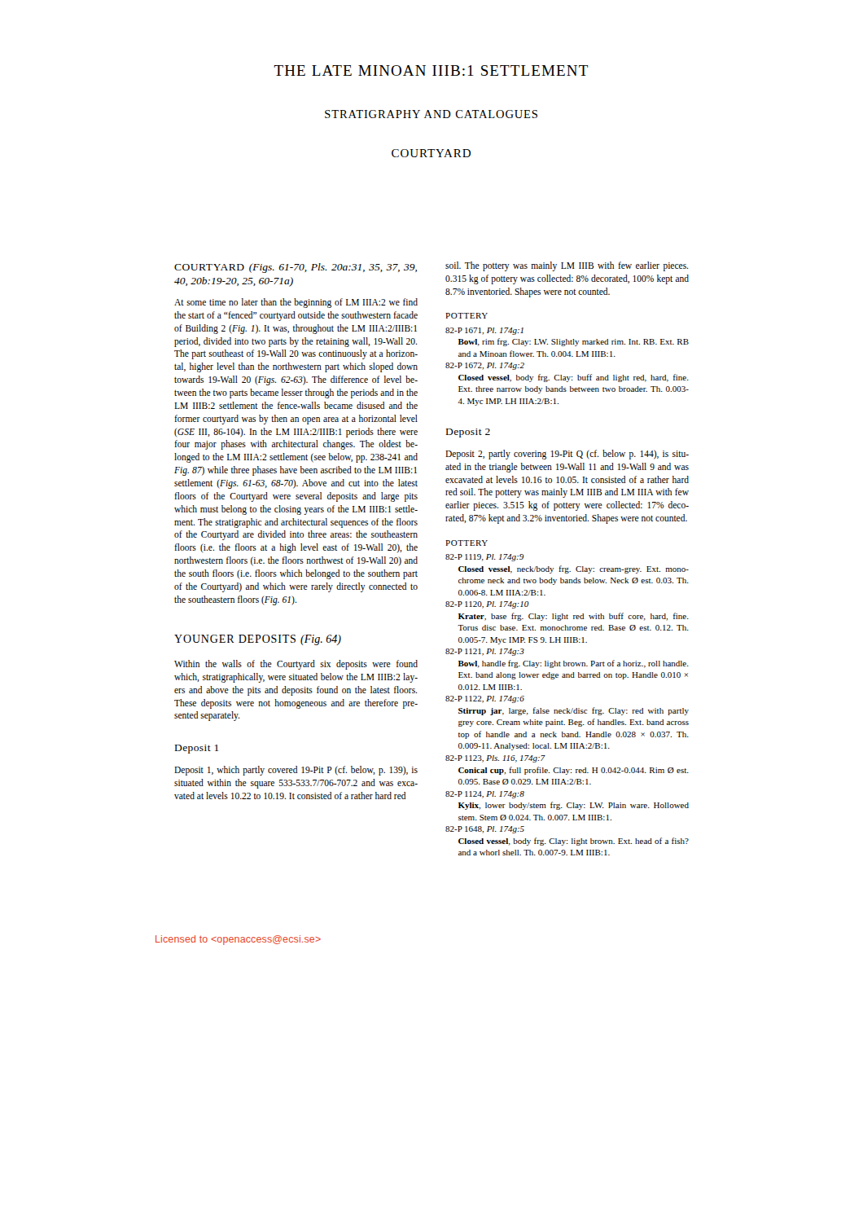THE LATE MINOAN IIIB:1 SETTLEMENT
STRATIGRAPHY AND CATALOGUES
COURTYARD
COURTYARD (Figs. 61-70, Pls. 20a:31, 35, 37, 39, 40, 20b:19-20, 25, 60-71a)
At some time no later than the beginning of LM IIIA:2 we find the start of a “fenced” courtyard outside the southwestern facade of Building 2 (Fig. 1). It was, throughout the LM IIIA:2/IIIB:1 period, divided into two parts by the retaining wall, 19-Wall 20. The part southeast of 19-Wall 20 was continuously at a horizontal, higher level than the northwestern part which sloped down towards 19-Wall 20 (Figs. 62-63). The difference of level between the two parts became lesser through the periods and in the LM IIIB:2 settlement the fence-walls became disused and the former courtyard was by then an open area at a horizontal level (GSE III, 86-104). In the LM IIIA:2/IIIB:1 periods there were four major phases with architectural changes. The oldest belonged to the LM IIIA:2 settlement (see below, pp. 238-241 and Fig. 87) while three phases have been ascribed to the LM IIIB:1 settlement (Figs. 61-63, 68-70). Above and cut into the latest floors of the Courtyard were several deposits and large pits which must belong to the closing years of the LM IIIB:1 settlement. The stratigraphic and architectural sequences of the floors of the Courtyard are divided into three areas: the southeastern floors (i.e. the floors at a high level east of 19-Wall 20), the northwestern floors (i.e. the floors northwest of 19-Wall 20) and the south floors (i.e. floors which belonged to the southern part of the Courtyard) and which were rarely directly connected to the southeastern floors (Fig. 61).
YOUNGER DEPOSITS (Fig. 64)
Within the walls of the Courtyard six deposits were found which, stratigraphically, were situated below the LM IIIB:2 layers and above the pits and deposits found on the latest floors. These deposits were not homogeneous and are therefore presented separately.
Deposit 1
Deposit 1, which partly covered 19-Pit P (cf. below, p. 139), is situated within the square 533-533.7/706-707.2 and was excavated at levels 10.22 to 10.19. It consisted of a rather hard red
soil. The pottery was mainly LM IIIB with few earlier pieces. 0.315 kg of pottery was collected: 8% decorated, 100% kept and 8.7% inventoried. Shapes were not counted.
POTTERY
82-P 1671, Pl. 174g:1 Bowl, rim frg. Clay: LW. Slightly marked rim. Int. RB. Ext. RB and a Minoan flower. Th. 0.004. LM IIIB:1.
82-P 1672, Pl. 174g:2 Closed vessel, body frg. Clay: buff and light red, hard, fine. Ext. three narrow body bands between two broader. Th. 0.003-4. Myc IMP. LH IIIA:2/B:1.
Deposit 2
Deposit 2, partly covering 19-Pit Q (cf. below p. 144), is situated in the triangle between 19-Wall 11 and 19-Wall 9 and was excavated at levels 10.16 to 10.05. It consisted of a rather hard red soil. The pottery was mainly LM IIIB and LM IIIA with few earlier pieces. 3.515 kg of pottery were collected: 17% decorated, 87% kept and 3.2% inventoried. Shapes were not counted.
POTTERY
82-P 1119, Pl. 174g:9 Closed vessel, neck/body frg. Clay: cream-grey. Ext. monochrome neck and two body bands below. Neck Ø est. 0.03. Th. 0.006-8. LM IIIA:2/B:1.
82-P 1120, Pl. 174g:10 Krater, base frg. Clay: light red with buff core, hard, fine. Torus disc base. Ext. monochrome red. Base Ø est. 0.12. Th. 0.005-7. Myc IMP. FS 9. LH IIIB:1.
82-P 1121, Pl. 174g:3 Bowl, handle frg. Clay: light brown. Part of a horiz., roll handle. Ext. band along lower edge and barred on top. Handle 0.010 × 0.012. LM IIIB:1.
82-P 1122, Pl. 174g:6 Stirrup jar, large, false neck/disc frg. Clay: red with partly grey core. Cream white paint. Beg. of handles. Ext. band across top of handle and a neck band. Handle 0.028 × 0.037. Th. 0.009-11. Analysed: local. LM IIIA:2/B:1.
82-P 1123, Pls. 116, 174g:7 Conical cup, full profile. Clay: red. H 0.042-0.044. Rim Ø est. 0.095. Base Ø 0.029. LM IIIA:2/B:1.
82-P 1124, Pl. 174g:8 Kylix, lower body/stem frg. Clay: LW. Plain ware. Hollowed stem. Stem Ø 0.024. Th. 0.007. LM IIIB:1.
82-P 1648, Pl. 174g:5 Closed vessel, body frg. Clay: light brown. Ext. head of a fish? and a whorl shell. Th. 0.007-9. LM IIIB:1.
Licensed to <openaccess@ecsi.se>